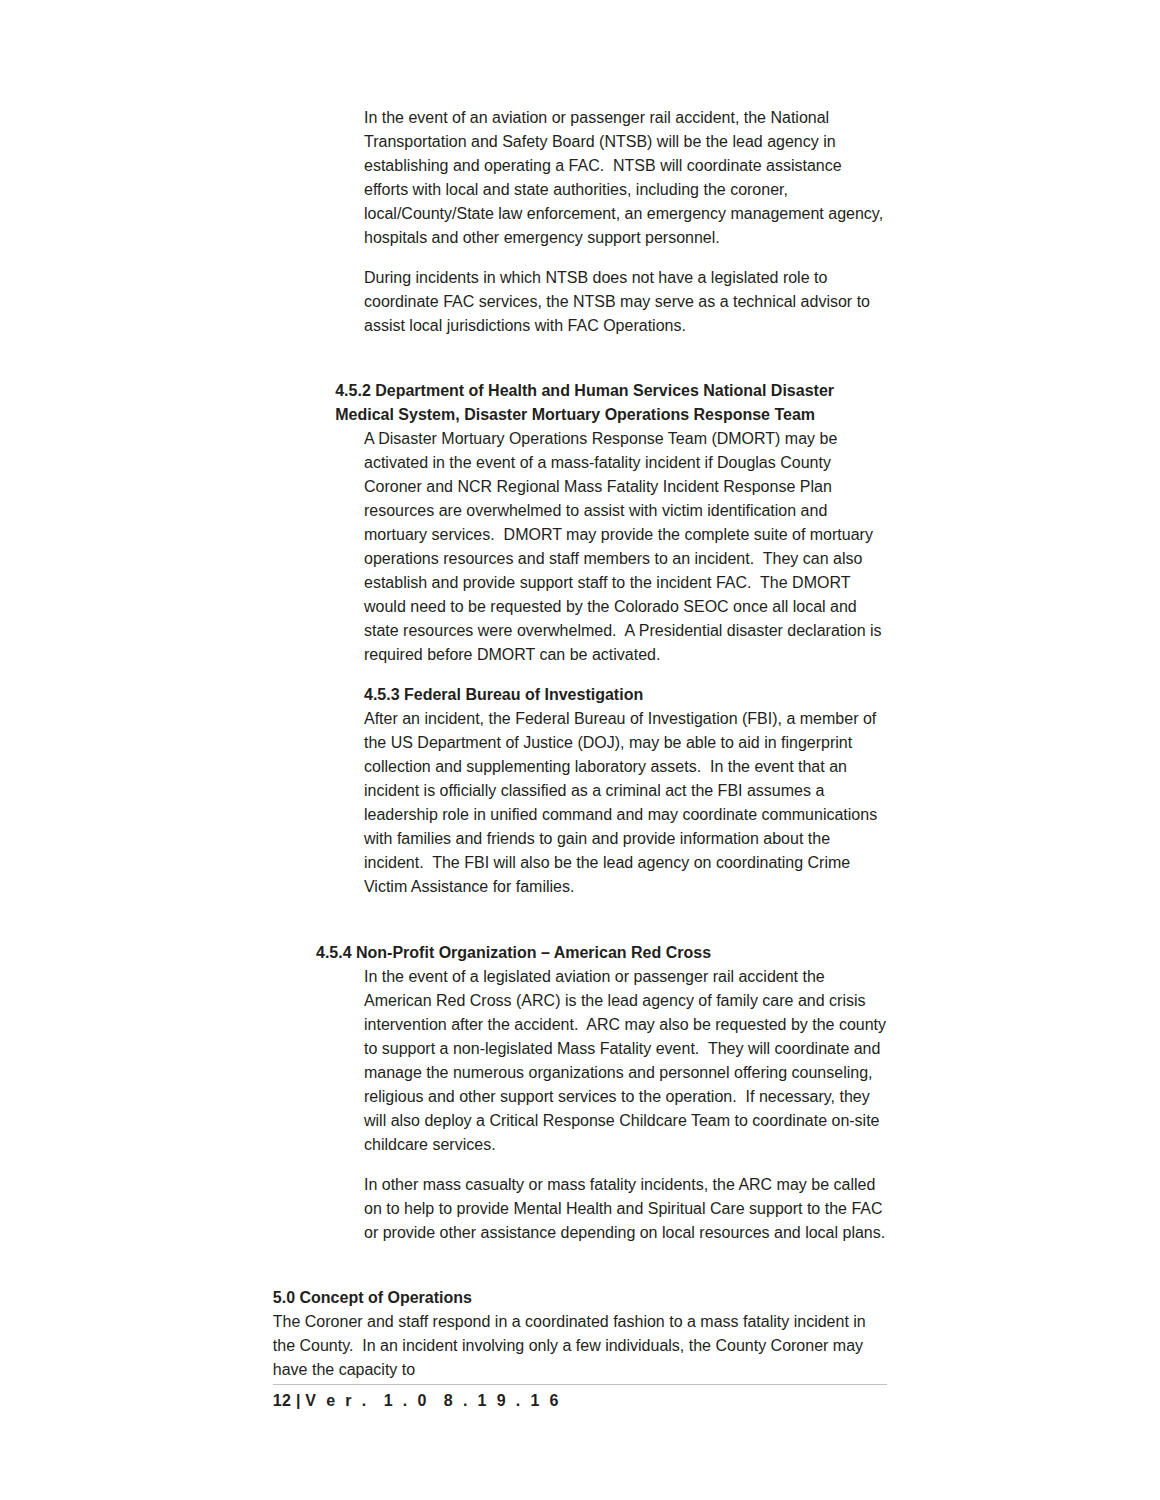In the event of an aviation or passenger rail accident, the National Transportation and Safety Board (NTSB) will be the lead agency in establishing and operating a FAC. NTSB will coordinate assistance efforts with local and state authorities, including the coroner, local/County/State law enforcement, an emergency management agency, hospitals and other emergency support personnel.
During incidents in which NTSB does not have a legislated role to coordinate FAC services, the NTSB may serve as a technical advisor to assist local jurisdictions with FAC Operations.
4.5.2 Department of Health and Human Services National Disaster Medical System, Disaster Mortuary Operations Response Team
A Disaster Mortuary Operations Response Team (DMORT) may be activated in the event of a mass-fatality incident if Douglas County Coroner and NCR Regional Mass Fatality Incident Response Plan resources are overwhelmed to assist with victim identification and mortuary services. DMORT may provide the complete suite of mortuary operations resources and staff members to an incident. They can also establish and provide support staff to the incident FAC. The DMORT would need to be requested by the Colorado SEOC once all local and state resources were overwhelmed. A Presidential disaster declaration is required before DMORT can be activated.
4.5.3 Federal Bureau of Investigation
After an incident, the Federal Bureau of Investigation (FBI), a member of the US Department of Justice (DOJ), may be able to aid in fingerprint collection and supplementing laboratory assets. In the event that an incident is officially classified as a criminal act the FBI assumes a leadership role in unified command and may coordinate communications with families and friends to gain and provide information about the incident. The FBI will also be the lead agency on coordinating Crime Victim Assistance for families.
4.5.4 Non-Profit Organization – American Red Cross
In the event of a legislated aviation or passenger rail accident the American Red Cross (ARC) is the lead agency of family care and crisis intervention after the accident. ARC may also be requested by the county to support a non-legislated Mass Fatality event. They will coordinate and manage the numerous organizations and personnel offering counseling, religious and other support services to the operation. If necessary, they will also deploy a Critical Response Childcare Team to coordinate on-site childcare services.
In other mass casualty or mass fatality incidents, the ARC may be called on to help to provide Mental Health and Spiritual Care support to the FAC or provide other assistance depending on local resources and local plans.
5.0 Concept of Operations
The Coroner and staff respond in a coordinated fashion to a mass fatality incident in the County. In an incident involving only a few individuals, the County Coroner may have the capacity to
12 | V e r . 1 . 0 8 . 1 9 . 1 6